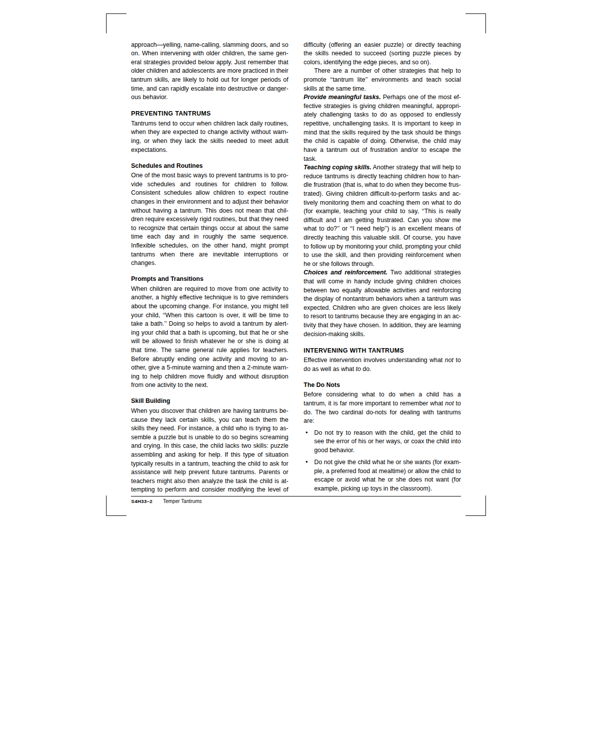approach—yelling, name-calling, slamming doors, and so on. When intervening with older children, the same general strategies provided below apply. Just remember that older children and adolescents are more practiced in their tantrum skills, are likely to hold out for longer periods of time, and can rapidly escalate into destructive or dangerous behavior.
Preventing Tantrums
Tantrums tend to occur when children lack daily routines, when they are expected to change activity without warning, or when they lack the skills needed to meet adult expectations.
Schedules and Routines
One of the most basic ways to prevent tantrums is to provide schedules and routines for children to follow. Consistent schedules allow children to expect routine changes in their environment and to adjust their behavior without having a tantrum. This does not mean that children require excessively rigid routines, but that they need to recognize that certain things occur at about the same time each day and in roughly the same sequence. Inflexible schedules, on the other hand, might prompt tantrums when there are inevitable interruptions or changes.
Prompts and Transitions
When children are required to move from one activity to another, a highly effective technique is to give reminders about the upcoming change. For instance, you might tell your child, ‘‘When this cartoon is over, it will be time to take a bath.’’ Doing so helps to avoid a tantrum by alerting your child that a bath is upcoming, but that he or she will be allowed to finish whatever he or she is doing at that time. The same general rule applies for teachers. Before abruptly ending one activity and moving to another, give a 5-minute warning and then a 2-minute warning to help children move fluidly and without disruption from one activity to the next.
Skill Building
When you discover that children are having tantrums because they lack certain skills, you can teach them the skills they need. For instance, a child who is trying to assemble a puzzle but is unable to do so begins screaming and crying. In this case, the child lacks two skills: puzzle assembling and asking for help. If this type of situation typically results in a tantrum, teaching the child to ask for assistance will help prevent future tantrums. Parents or teachers might also then analyze the task the child is attempting to perform and consider modifying the level of difficulty (offering an easier puzzle) or directly teaching the skills needed to succeed (sorting puzzle pieces by colors, identifying the edge pieces, and so on).
There are a number of other strategies that help to promote ‘‘tantrum lite’’ environments and teach social skills at the same time.
Provide meaningful tasks. Perhaps one of the most effective strategies is giving children meaningful, appropriately challenging tasks to do as opposed to endlessly repetitive, unchallenging tasks. It is important to keep in mind that the skills required by the task should be things the child is capable of doing. Otherwise, the child may have a tantrum out of frustration and/or to escape the task.
Teaching coping skills. Another strategy that will help to reduce tantrums is directly teaching children how to handle frustration (that is, what to do when they become frustrated). Giving children difficult-to-perform tasks and actively monitoring them and coaching them on what to do (for example, teaching your child to say, ‘‘This is really difficult and I am getting frustrated. Can you show me what to do?’’ or ‘‘I need help’’) is an excellent means of directly teaching this valuable skill. Of course, you have to follow up by monitoring your child, prompting your child to use the skill, and then providing reinforcement when he or she follows through.
Choices and reinforcement. Two additional strategies that will come in handy include giving children choices between two equally allowable activities and reinforcing the display of nontantrum behaviors when a tantrum was expected. Children who are given choices are less likely to resort to tantrums because they are engaging in an activity that they have chosen. In addition, they are learning decision-making skills.
Intervening with Tantrums
Effective intervention involves understanding what not to do as well as what to do.
The Do Nots
Before considering what to do when a child has a tantrum, it is far more important to remember what not to do. The two cardinal do-nots for dealing with tantrums are:
Do not try to reason with the child, get the child to see the error of his or her ways, or coax the child into good behavior.
Do not give the child what he or she wants (for example, a preferred food at mealtime) or allow the child to escape or avoid what he or she does not want (for example, picking up toys in the classroom).
S4H33–2 Temper Tantrums